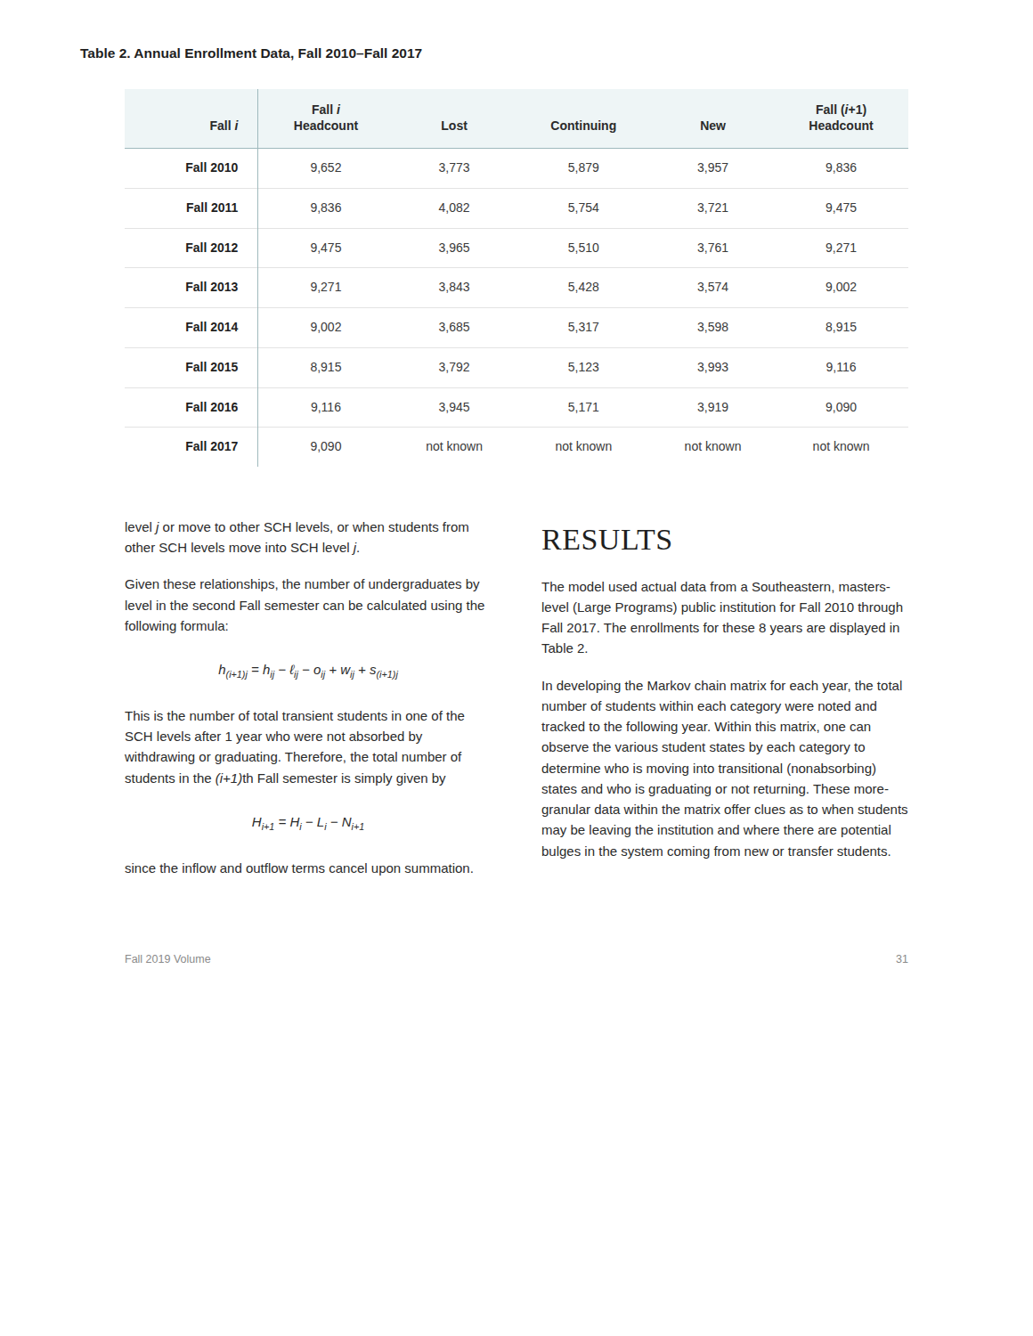Table 2. Annual Enrollment Data, Fall 2010–Fall 2017
| Fall i | Fall i Headcount | Lost | Continuing | New | Fall ( i +1) Headcount |
| --- | --- | --- | --- | --- | --- |
| Fall 2010 | 9,652 | 3,773 | 5,879 | 3,957 | 9,836 |
| Fall 2011 | 9,836 | 4,082 | 5,754 | 3,721 | 9,475 |
| Fall 2012 | 9,475 | 3,965 | 5,510 | 3,761 | 9,271 |
| Fall 2013 | 9,271 | 3,843 | 5,428 | 3,574 | 9,002 |
| Fall 2014 | 9,002 | 3,685 | 5,317 | 3,598 | 8,915 |
| Fall 2015 | 8,915 | 3,792 | 5,123 | 3,993 | 9,116 |
| Fall 2016 | 9,116 | 3,945 | 5,171 | 3,919 | 9,090 |
| Fall 2017 | 9,090 | not known | not known | not known | not known |
level j or move to other SCH levels, or when students from other SCH levels move into SCH level j.
Given these relationships, the number of undergraduates by level in the second Fall semester can be calculated using the following formula:
h(i+1)j = hij − ℓij − oij + wij + s(i+1)j
This is the number of total transient students in one of the SCH levels after 1 year who were not absorbed by withdrawing or graduating. Therefore, the total number of students in the (i+1) th Fall semester is simply given by
Hi+1 = Hi − Li − Ni+1
since the inflow and outflow terms cancel upon summation.
RESULTS
The model used actual data from a Southeastern, masters-level (Large Programs) public institution for Fall 2010 through Fall 2017. The enrollments for these 8 years are displayed in Table 2.
In developing the Markov chain matrix for each year, the total number of students within each category were noted and tracked to the following year. Within this matrix, one can observe the various student states by each category to determine who is moving into transitional (nonabsorbing) states and who is graduating or not returning. These more-granular data within the matrix offer clues as to when students may be leaving the institution and where there are potential bulges in the system coming from new or transfer students.
Fall 2019 Volume 31